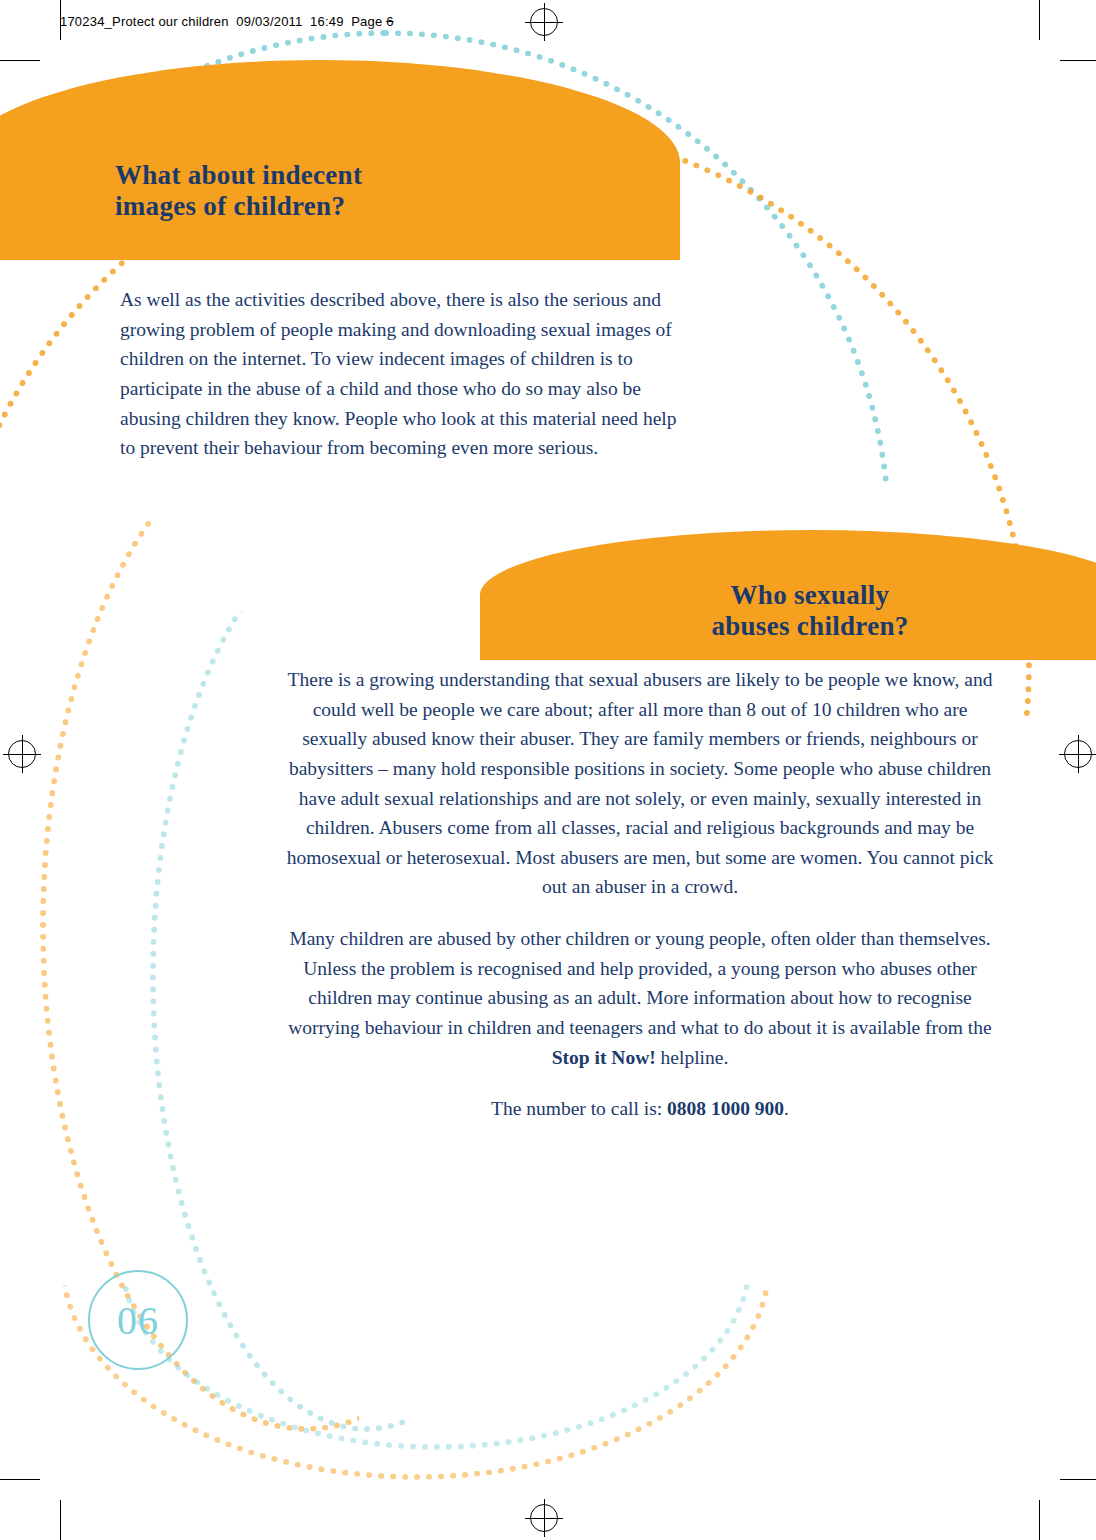170234_Protect our children 09/03/2011 16:49 Page 6
What about indecent
images of children?
As well as the activities described above, there is also the serious and growing problem of people making and downloading sexual images of children on the internet. To view indecent images of children is to participate in the abuse of a child and those who do so may also be abusing children they know. People who look at this material need help to prevent their behaviour from becoming even more serious.
Who sexually
abuses children?
There is a growing understanding that sexual abusers are likely to be people we know, and could well be people we care about; after all more than 8 out of 10 children who are sexually abused know their abuser. They are family members or friends, neighbours or babysitters – many hold responsible positions in society. Some people who abuse children have adult sexual relationships and are not solely, or even mainly, sexually interested in children. Abusers come from all classes, racial and religious backgrounds and may be homosexual or heterosexual. Most abusers are men, but some are women. You cannot pick out an abuser in a crowd.
Many children are abused by other children or young people, often older than themselves. Unless the problem is recognised and help provided, a young person who abuses other children may continue abusing as an adult. More information about how to recognise worrying behaviour in children and teenagers and what to do about it is available from the Stop it Now! helpline.
The number to call is: 0808 1000 900.
06